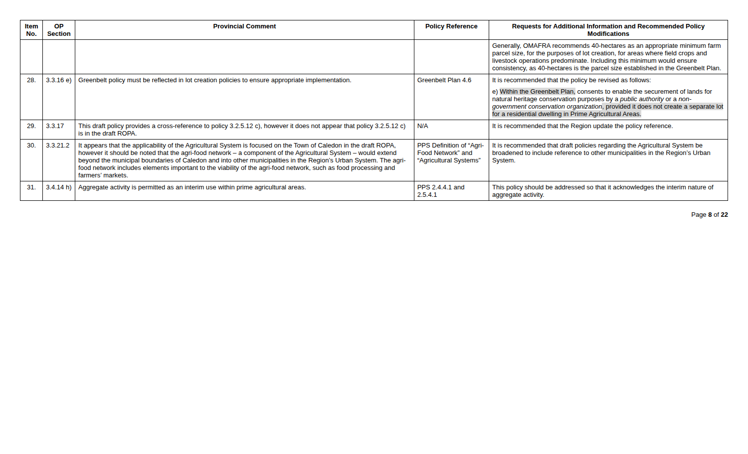| Item No. | OP Section | Provincial Comment | Policy Reference | Requests for Additional Information and Recommended Policy Modifications |
| --- | --- | --- | --- | --- |
| | | | | Generally, OMAFRA recommends 40-hectares as an appropriate minimum farm parcel size, for the purposes of lot creation, for areas where field crops and livestock operations predominate. Including this minimum would ensure consistency, as 40-hectares is the parcel size established in the Greenbelt Plan. |
| 28. | 3.3.16 e) | Greenbelt policy must be reflected in lot creation policies to ensure appropriate implementation. | Greenbelt Plan 4.6 | It is recommended that the policy be revised as follows: e) Within the Greenbelt Plan, consents to enable the securement of lands for natural heritage conservation purposes by a public authority or a non-government conservation organization , provided it does not create a separate lot for a residential dwelling in Prime Agricultural Areas. |
| 29. | 3.3.17 | This draft policy provides a cross-reference to policy 3.2.5.12 c), however it does not appear that policy 3.2.5.12 c) is in the draft ROPA. | N/A | It is recommended that the Region update the policy reference. |
| 30. | 3.3.21.2 | It appears that the applicability of the Agricultural System is focused on the Town of Caledon in the draft ROPA, however it should be noted that the agri-food network – a component of the Agricultural System – would extend beyond the municipal boundaries of Caledon and into other municipalities in the Region’s Urban System. The agri-food network includes elements important to the viability of the agri-food network, such as food processing and farmers’ markets. | PPS Definition of “Agri-Food Network” and “Agricultural Systems” | It is recommended that draft policies regarding the Agricultural System be broadened to include reference to other municipalities in the Region’s Urban System. |
| 31. | 3.4.14 h) | Aggregate activity is permitted as an interim use within prime agricultural areas. | PPS 2.4.4.1 and 2.5.4.1 | This policy should be addressed so that it acknowledges the interim nature of aggregate activity. |
Page 8 of 22